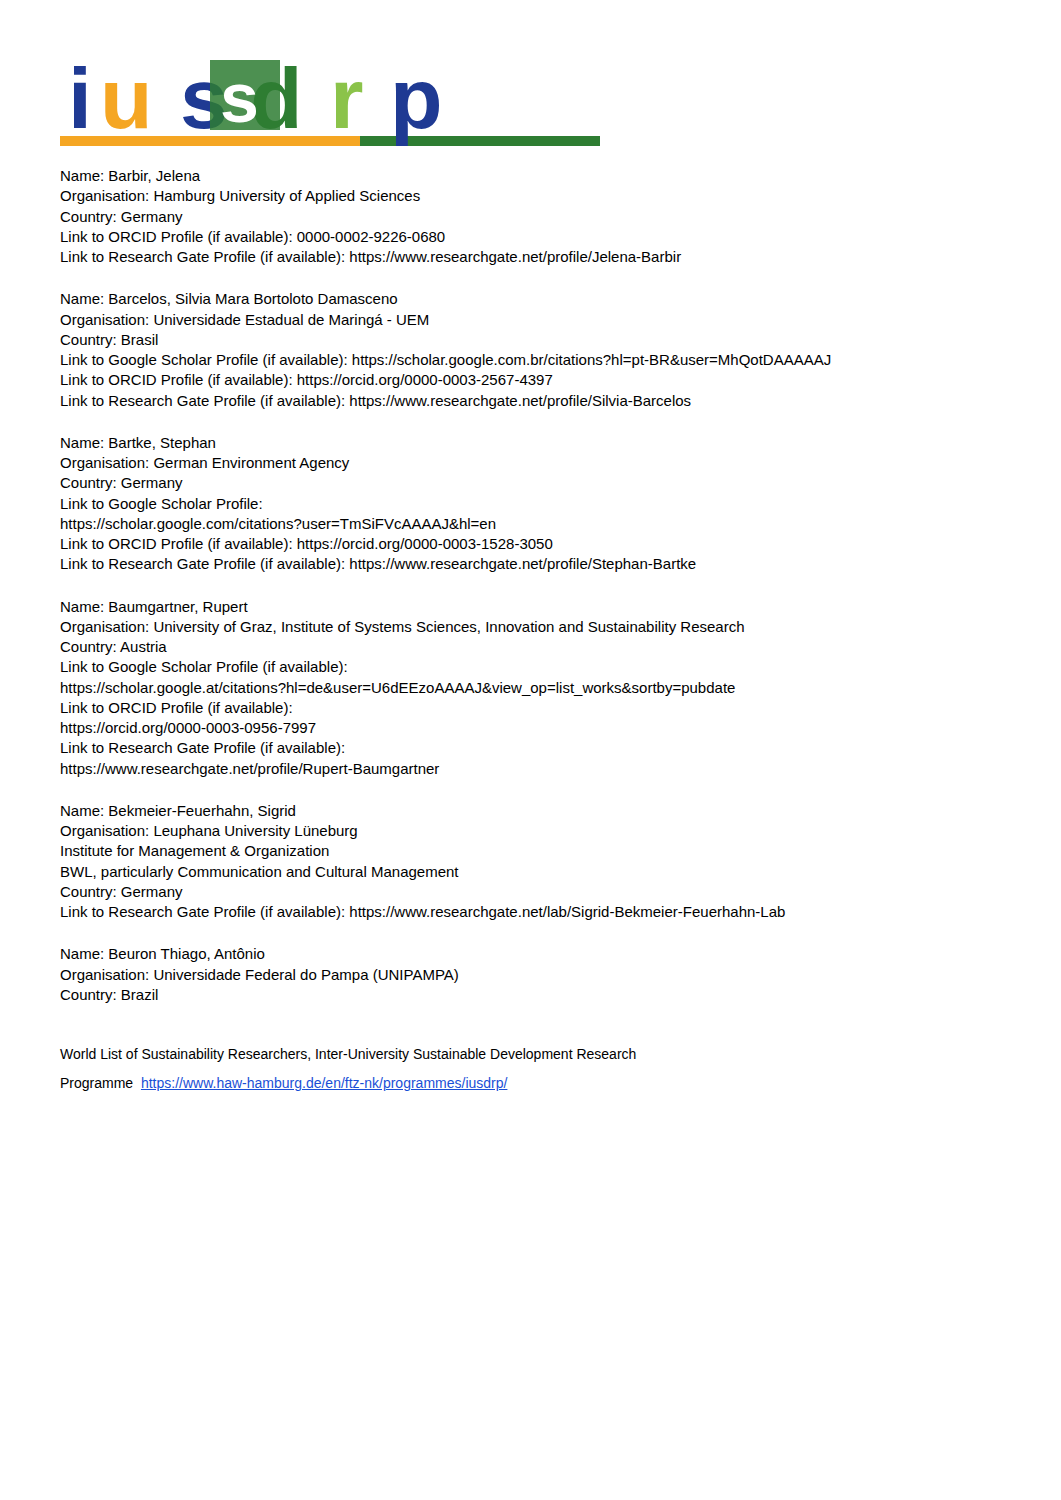i u s d r p s
Name: Barbir, Jelena
Organisation: Hamburg University of Applied Sciences
Country: Germany
Link to ORCID Profile (if available): 0000-0002-9226-0680
Link to Research Gate Profile (if available): https://www.researchgate.net/profile/Jelena-Barbir
Name: Barcelos, Silvia Mara Bortoloto Damasceno
Organisation: Universidade Estadual de Maringá - UEM
Country: Brasil
Link to Google Scholar Profile (if available): https://scholar.google.com.br/citations?hl=pt-BR&user=MhQotDAAAAAJ
Link to ORCID Profile (if available): https://orcid.org/0000-0003-2567-4397
Link to Research Gate Profile (if available): https://www.researchgate.net/profile/Silvia-Barcelos
Name: Bartke, Stephan
Organisation: German Environment Agency
Country: Germany
Link to Google Scholar Profile:
https://scholar.google.com/citations?user=TmSiFVcAAAAJ&hl=en
Link to ORCID Profile (if available): https://orcid.org/0000-0003-1528-3050
Link to Research Gate Profile (if available): https://www.researchgate.net/profile/Stephan-Bartke
Name: Baumgartner, Rupert
Organisation: University of Graz, Institute of Systems Sciences, Innovation and Sustainability Research
Country: Austria
Link to Google Scholar Profile (if available):
https://scholar.google.at/citations?hl=de&user=U6dEEzoAAAAJ&view_op=list_works&sortby=pubdate
Link to ORCID Profile (if available):
https://orcid.org/0000-0003-0956-7997
Link to Research Gate Profile (if available):
https://www.researchgate.net/profile/Rupert-Baumgartner
Name: Bekmeier-Feuerhahn, Sigrid
Organisation: Leuphana University Lüneburg
Institute for Management & Organization
BWL, particularly Communication and Cultural Management
Country: Germany
Link to Research Gate Profile (if available): https://www.researchgate.net/lab/Sigrid-Bekmeier-Feuerhahn-Lab
Name: Beuron Thiago, Antônio
Organisation: Universidade Federal do Pampa (UNIPAMPA)
Country: Brazil
World List of Sustainability Researchers, Inter-University Sustainable Development Research
Programme https://www.haw-hamburg.de/en/ftz-nk/programmes/iusdrp/